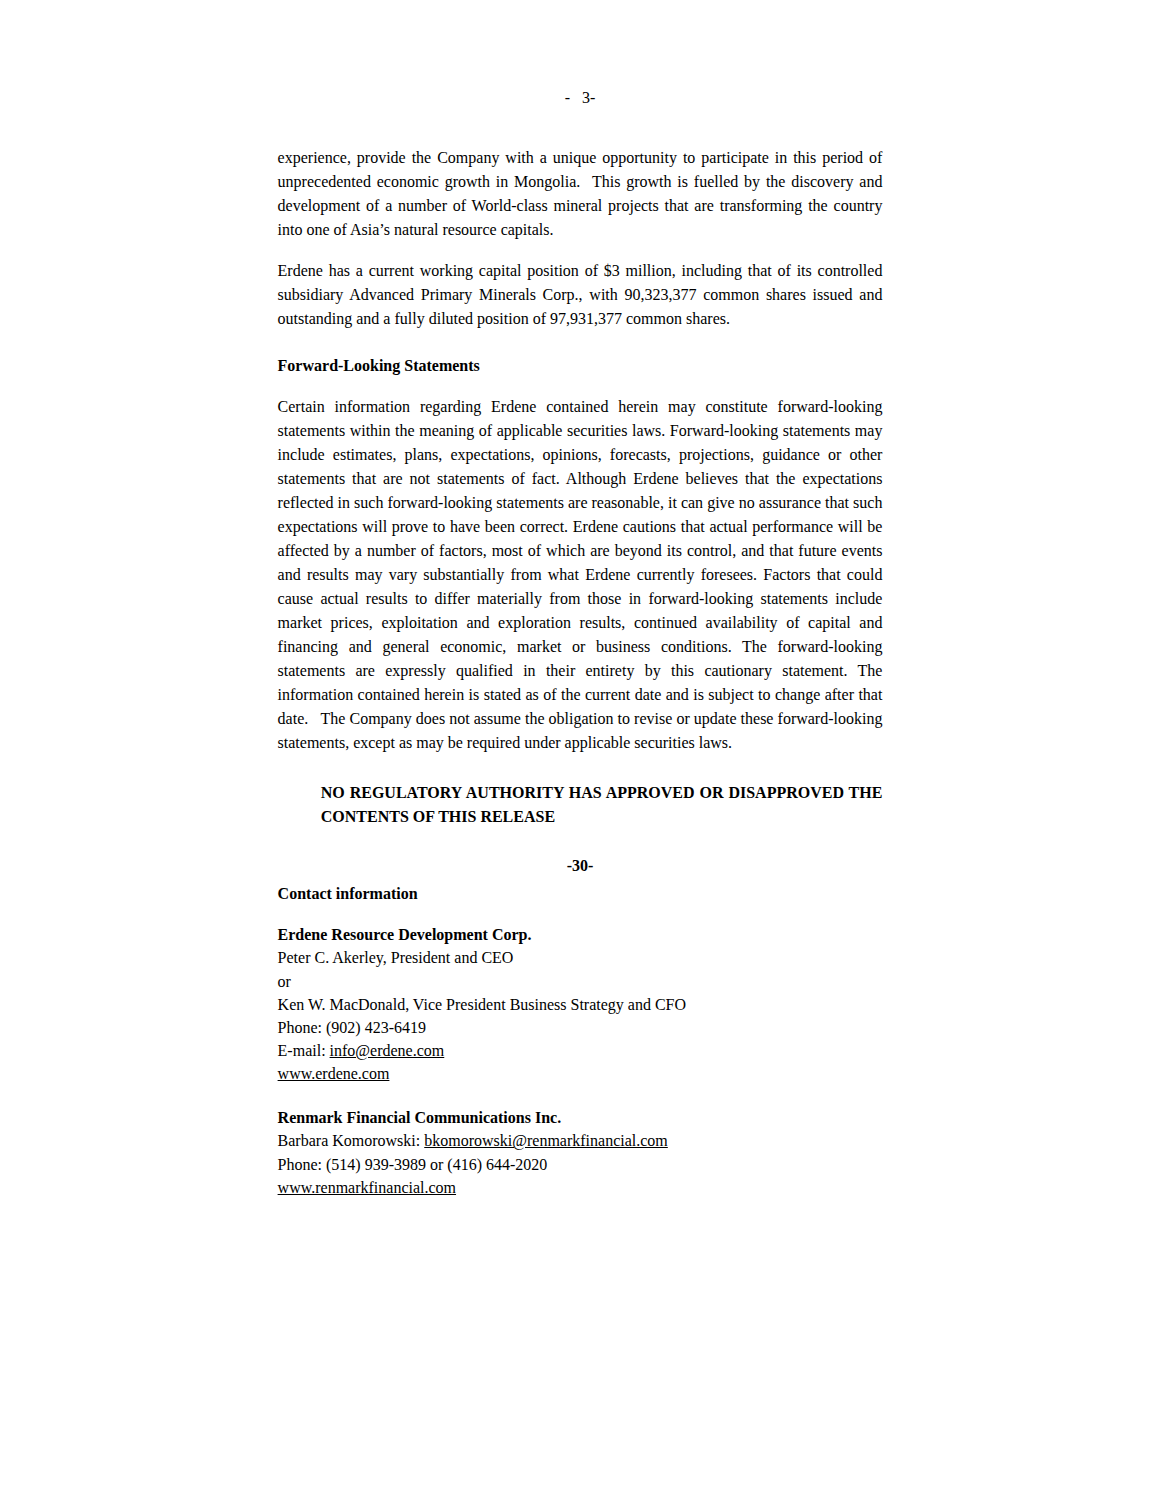- 3-
experience, provide the Company with a unique opportunity to participate in this period of unprecedented economic growth in Mongolia. This growth is fuelled by the discovery and development of a number of World-class mineral projects that are transforming the country into one of Asia’s natural resource capitals.
Erdene has a current working capital position of $3 million, including that of its controlled subsidiary Advanced Primary Minerals Corp., with 90,323,377 common shares issued and outstanding and a fully diluted position of 97,931,377 common shares.
Forward-Looking Statements
Certain information regarding Erdene contained herein may constitute forward-looking statements within the meaning of applicable securities laws. Forward-looking statements may include estimates, plans, expectations, opinions, forecasts, projections, guidance or other statements that are not statements of fact. Although Erdene believes that the expectations reflected in such forward-looking statements are reasonable, it can give no assurance that such expectations will prove to have been correct. Erdene cautions that actual performance will be affected by a number of factors, most of which are beyond its control, and that future events and results may vary substantially from what Erdene currently foresees. Factors that could cause actual results to differ materially from those in forward-looking statements include market prices, exploitation and exploration results, continued availability of capital and financing and general economic, market or business conditions. The forward-looking statements are expressly qualified in their entirety by this cautionary statement. The information contained herein is stated as of the current date and is subject to change after that date. The Company does not assume the obligation to revise or update these forward-looking statements, except as may be required under applicable securities laws.
NO REGULATORY AUTHORITY HAS APPROVED OR DISAPPROVED THE CONTENTS OF THIS RELEASE
-30-
Contact information
Erdene Resource Development Corp.
Peter C. Akerley, President and CEO
or
Ken W. MacDonald, Vice President Business Strategy and CFO
Phone: (902) 423-6419
E-mail: info@erdene.com
www.erdene.com
Renmark Financial Communications Inc.
Barbara Komorowski: bkomorowski@renmarkfinancial.com
Phone: (514) 939-3989 or (416) 644-2020
www.renmarkfinancial.com